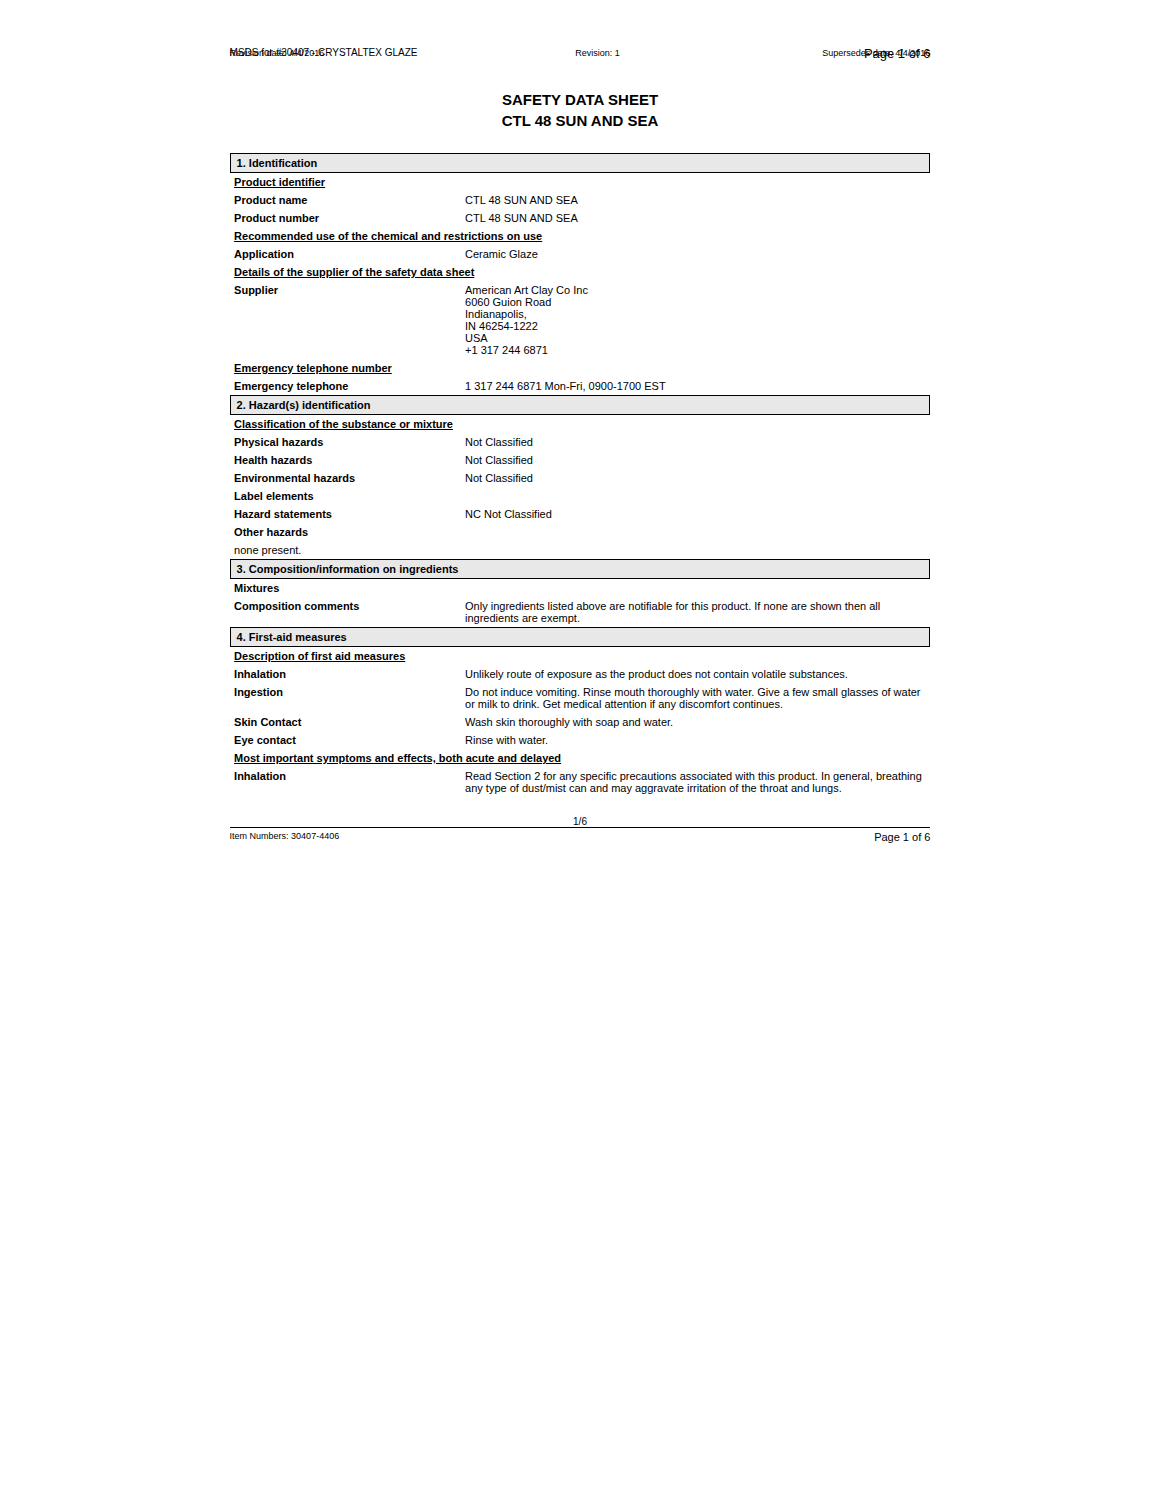Revision date: 4/4/2016
Revision: 1
Supersedes date: 4/4/2016
MSDS for #30407 - CRYSTALTEX GLAZE
Page 1 of 6
SAFETY DATA SHEET
CTL 48 SUN AND SEA
| 1. Identification |
| Product identifier |
| Product name | CTL 48 SUN AND SEA |
| Product number | CTL 48 SUN AND SEA |
| Recommended use of the chemical and restrictions on use |
| Application | Ceramic Glaze |
| Details of the supplier of the safety data sheet |
| Supplier | American Art Clay Co Inc 6060 Guion Road Indianapolis, IN 46254-1222 USA +1 317 244 6871 |
| Emergency telephone number |
| Emergency telephone | 1 317 244 6871 Mon-Fri, 0900-1700 EST |
| 2. Hazard(s) identification |
| Classification of the substance or mixture |
| Physical hazards | Not Classified |
| Health hazards | Not Classified |
| Environmental hazards | Not Classified |
| Label elements |
| Hazard statements | NC Not Classified |
| Other hazards |
| none present. |
| 3. Composition/information on ingredients |
| Mixtures |
| Composition comments | Only ingredients listed above are notifiable for this product. If none are shown then all ingredients are exempt. |
| 4. First-aid measures |
| Description of first aid measures |
| Inhalation | Unlikely route of exposure as the product does not contain volatile substances. |
| Ingestion | Do not induce vomiting. Rinse mouth thoroughly with water. Give a few small glasses of water or milk to drink. Get medical attention if any discomfort continues. |
| Skin Contact | Wash skin thoroughly with soap and water. |
| Eye contact | Rinse with water. |
| Most important symptoms and effects, both acute and delayed |
| Inhalation | Read Section 2 for any specific precautions associated with this product. In general, breathing any type of dust/mist can and may aggravate irritation of the throat and lungs. |
Item Numbers: 30407-4406
1/6
Page 1 of 6